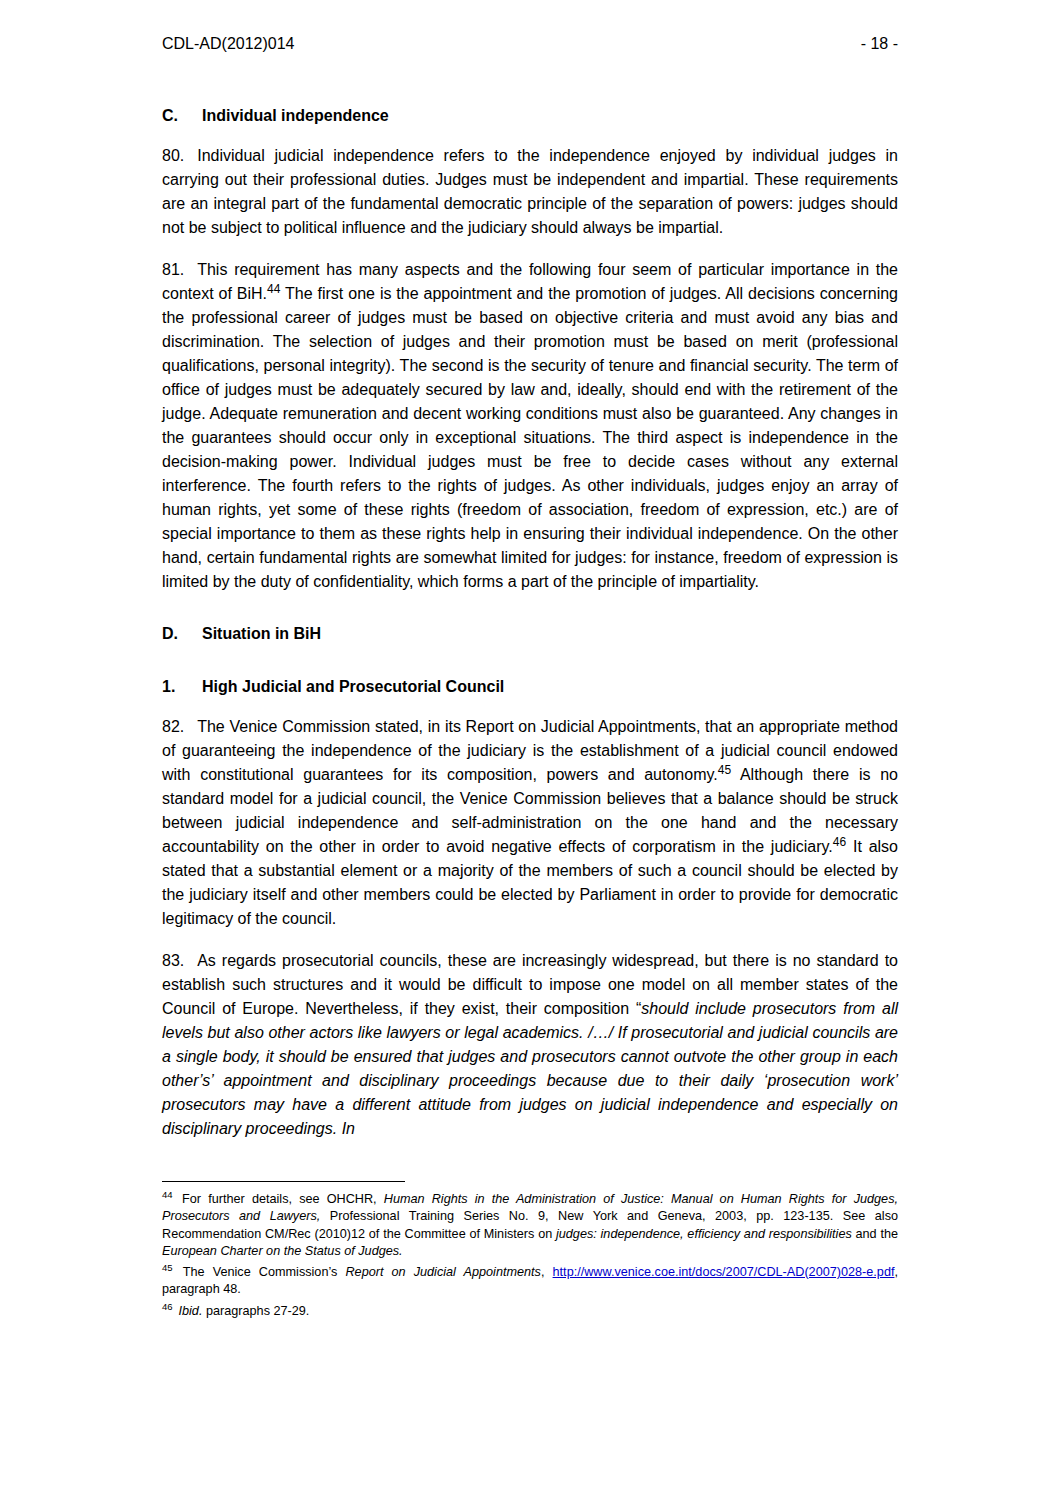CDL-AD(2012)014
- 18 -
C. Individual independence
80. Individual judicial independence refers to the independence enjoyed by individual judges in carrying out their professional duties. Judges must be independent and impartial. These requirements are an integral part of the fundamental democratic principle of the separation of powers: judges should not be subject to political influence and the judiciary should always be impartial.
81. This requirement has many aspects and the following four seem of particular importance in the context of BiH.44 The first one is the appointment and the promotion of judges. All decisions concerning the professional career of judges must be based on objective criteria and must avoid any bias and discrimination. The selection of judges and their promotion must be based on merit (professional qualifications, personal integrity). The second is the security of tenure and financial security. The term of office of judges must be adequately secured by law and, ideally, should end with the retirement of the judge. Adequate remuneration and decent working conditions must also be guaranteed. Any changes in the guarantees should occur only in exceptional situations. The third aspect is independence in the decision-making power. Individual judges must be free to decide cases without any external interference. The fourth refers to the rights of judges. As other individuals, judges enjoy an array of human rights, yet some of these rights (freedom of association, freedom of expression, etc.) are of special importance to them as these rights help in ensuring their individual independence. On the other hand, certain fundamental rights are somewhat limited for judges: for instance, freedom of expression is limited by the duty of confidentiality, which forms a part of the principle of impartiality.
D. Situation in BiH
1. High Judicial and Prosecutorial Council
82. The Venice Commission stated, in its Report on Judicial Appointments, that an appropriate method of guaranteeing the independence of the judiciary is the establishment of a judicial council endowed with constitutional guarantees for its composition, powers and autonomy.45 Although there is no standard model for a judicial council, the Venice Commission believes that a balance should be struck between judicial independence and self-administration on the one hand and the necessary accountability on the other in order to avoid negative effects of corporatism in the judiciary.46 It also stated that a substantial element or a majority of the members of such a council should be elected by the judiciary itself and other members could be elected by Parliament in order to provide for democratic legitimacy of the council.
83. As regards prosecutorial councils, these are increasingly widespread, but there is no standard to establish such structures and it would be difficult to impose one model on all member states of the Council of Europe. Nevertheless, if they exist, their composition “should include prosecutors from all levels but also other actors like lawyers or legal academics. /…/ If prosecutorial and judicial councils are a single body, it should be ensured that judges and prosecutors cannot outvote the other group in each other’s’ appointment and disciplinary proceedings because due to their daily ‘prosecution work’ prosecutors may have a different attitude from judges on judicial independence and especially on disciplinary proceedings. In
44 For further details, see OHCHR, Human Rights in the Administration of Justice: Manual on Human Rights for Judges, Prosecutors and Lawyers, Professional Training Series No. 9, New York and Geneva, 2003, pp. 123-135. See also Recommendation CM/Rec (2010)12 of the Committee of Ministers on judges: independence, efficiency and responsibilities and the European Charter on the Status of Judges.
45 The Venice Commission’s Report on Judicial Appointments, http://www.venice.coe.int/docs/2007/CDL-AD(2007)028-e.pdf, paragraph 48.
46 Ibid. paragraphs 27-29.